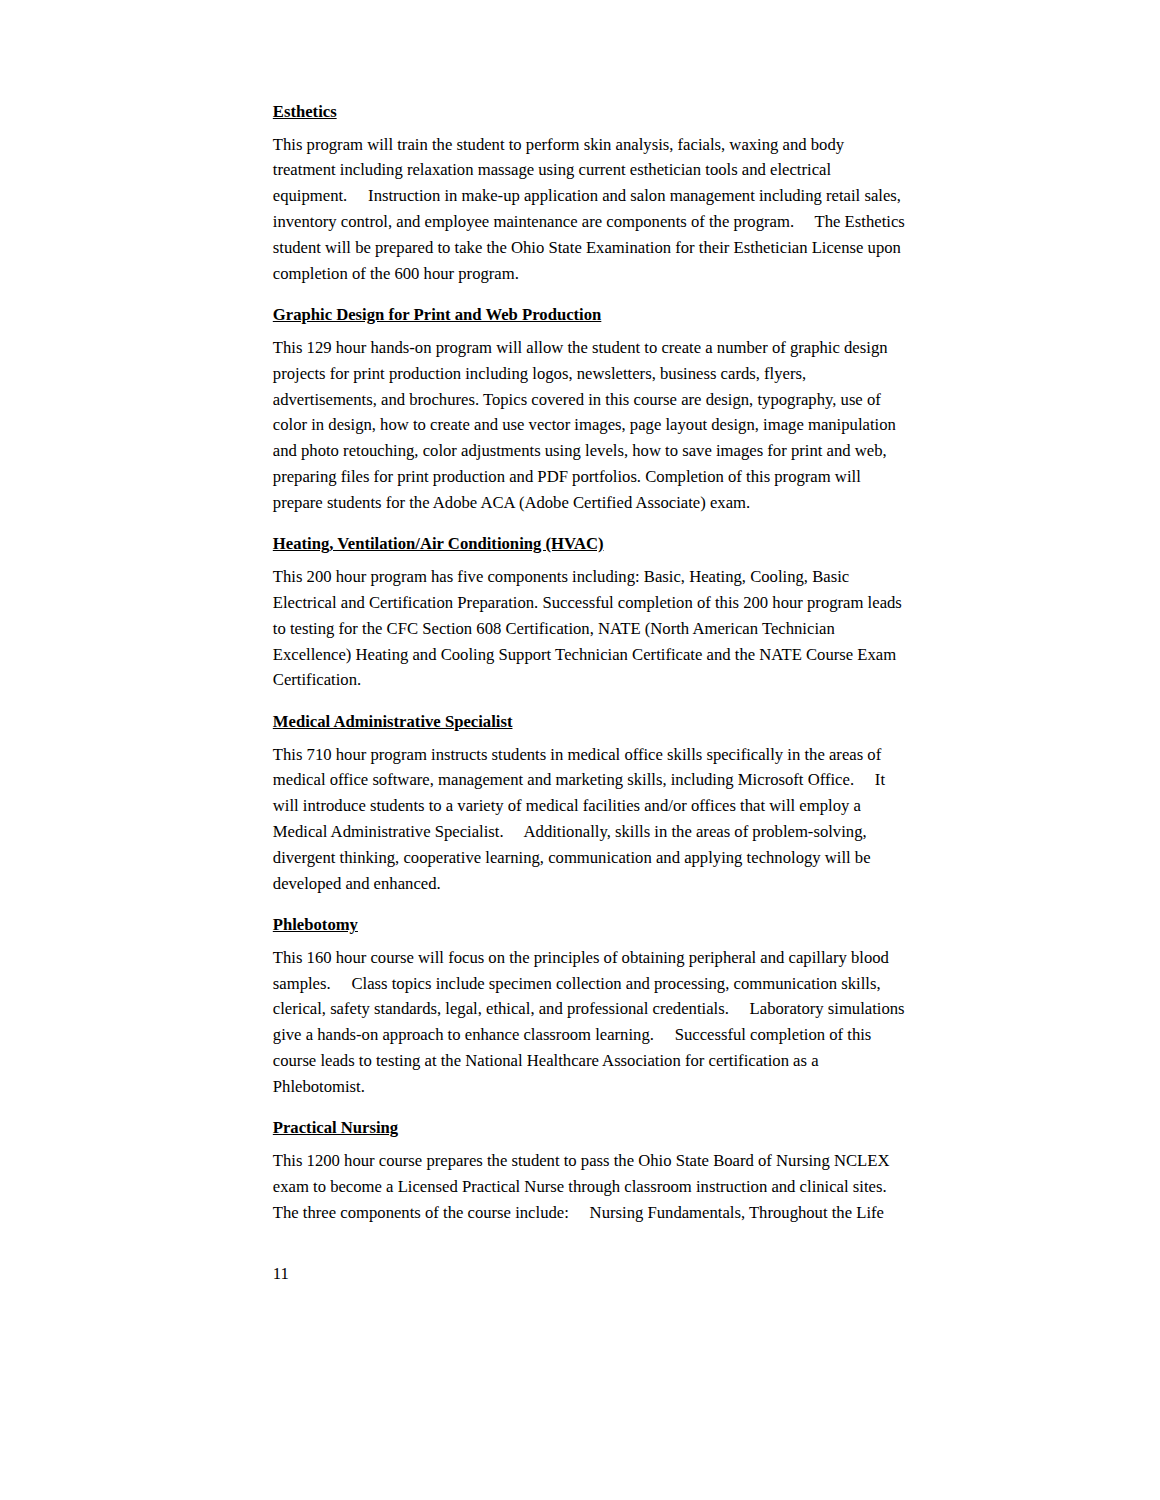Esthetics
This program will train the student to perform skin analysis, facials, waxing and body treatment including relaxation massage using current esthetician tools and electrical equipment. Instruction in make-up application and salon management including retail sales, inventory control, and employee maintenance are components of the program. The Esthetics student will be prepared to take the Ohio State Examination for their Esthetician License upon completion of the 600 hour program.
Graphic Design for Print and Web Production
This 129 hour hands-on program will allow the student to create a number of graphic design projects for print production including logos, newsletters, business cards, flyers, advertisements, and brochures. Topics covered in this course are design, typography, use of color in design, how to create and use vector images, page layout design, image manipulation and photo retouching, color adjustments using levels, how to save images for print and web, preparing files for print production and PDF portfolios. Completion of this program will prepare students for the Adobe ACA (Adobe Certified Associate) exam.
Heating, Ventilation/Air Conditioning (HVAC)
This 200 hour program has five components including: Basic, Heating, Cooling, Basic Electrical and Certification Preparation. Successful completion of this 200 hour program leads to testing for the CFC Section 608 Certification, NATE (North American Technician Excellence) Heating and Cooling Support Technician Certificate and the NATE Course Exam Certification.
Medical Administrative Specialist
This 710 hour program instructs students in medical office skills specifically in the areas of medical office software, management and marketing skills, including Microsoft Office. It will introduce students to a variety of medical facilities and/or offices that will employ a Medical Administrative Specialist. Additionally, skills in the areas of problem-solving, divergent thinking, cooperative learning, communication and applying technology will be developed and enhanced.
Phlebotomy
This 160 hour course will focus on the principles of obtaining peripheral and capillary blood samples. Class topics include specimen collection and processing, communication skills, clerical, safety standards, legal, ethical, and professional credentials. Laboratory simulations give a hands-on approach to enhance classroom learning. Successful completion of this course leads to testing at the National Healthcare Association for certification as a Phlebotomist.
Practical Nursing
This 1200 hour course prepares the student to pass the Ohio State Board of Nursing NCLEX exam to become a Licensed Practical Nurse through classroom instruction and clinical sites. The three components of the course include: Nursing Fundamentals, Throughout the Life
11